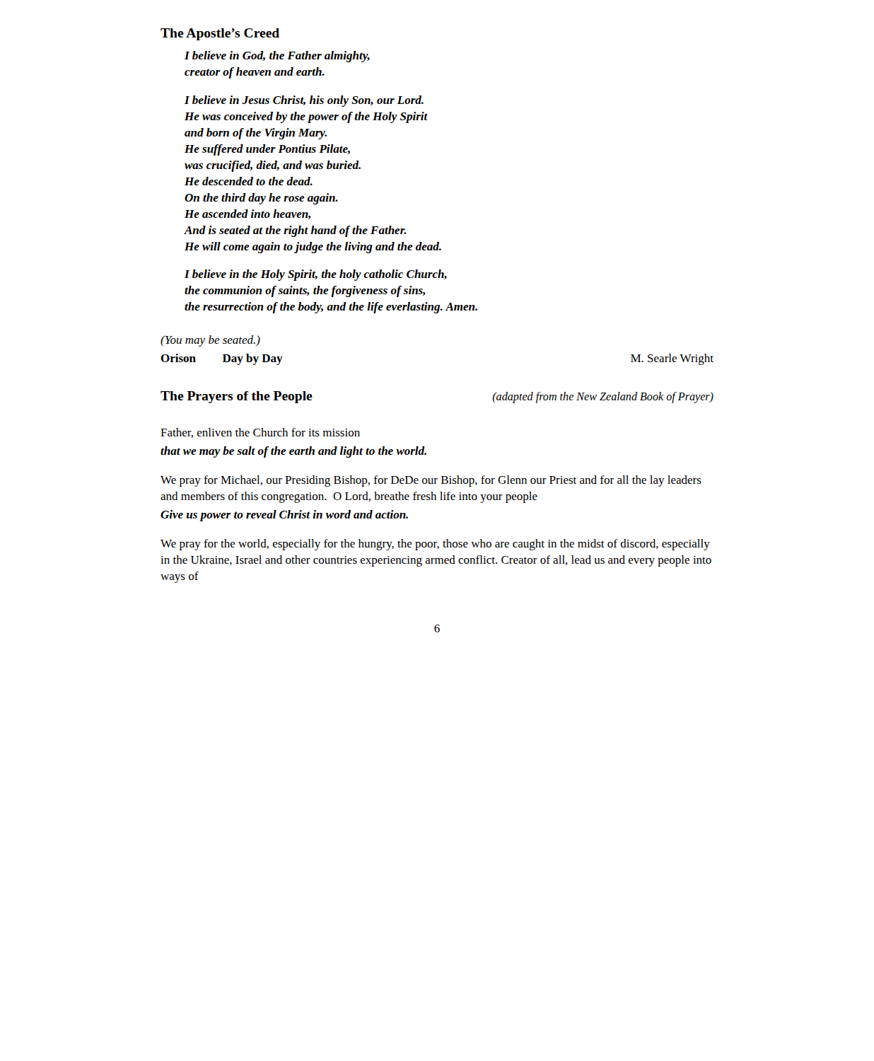The Apostle’s Creed
I believe in God, the Father almighty,
creator of heaven and earth.
I believe in Jesus Christ, his only Son, our Lord.
He was conceived by the power of the Holy Spirit
and born of the Virgin Mary.
He suffered under Pontius Pilate,
was crucified, died, and was buried.
He descended to the dead.
On the third day he rose again.
He ascended into heaven,
And is seated at the right hand of the Father.
He will come again to judge the living and the dead.
I believe in the Holy Spirit, the holy catholic Church,
the communion of saints, the forgiveness of sins,
the resurrection of the body, and the life everlasting. Amen.
(You may be seated.)
Orison Day by Day M. Searle Wright
The Prayers of the People
(adapted from the New Zealand Book of Prayer)
Father, enliven the Church for its mission
that we may be salt of the earth and light to the world.
We pray for Michael, our Presiding Bishop, for DeDe our Bishop, for Glenn our Priest and for all the lay leaders and members of this congregation. O Lord, breathe fresh life into your people
Give us power to reveal Christ in word and action.
We pray for the world, especially for the hungry, the poor, those who are caught in the midst of discord, especially in the Ukraine, Israel and other countries experiencing armed conflict. Creator of all, lead us and every people into ways of
6